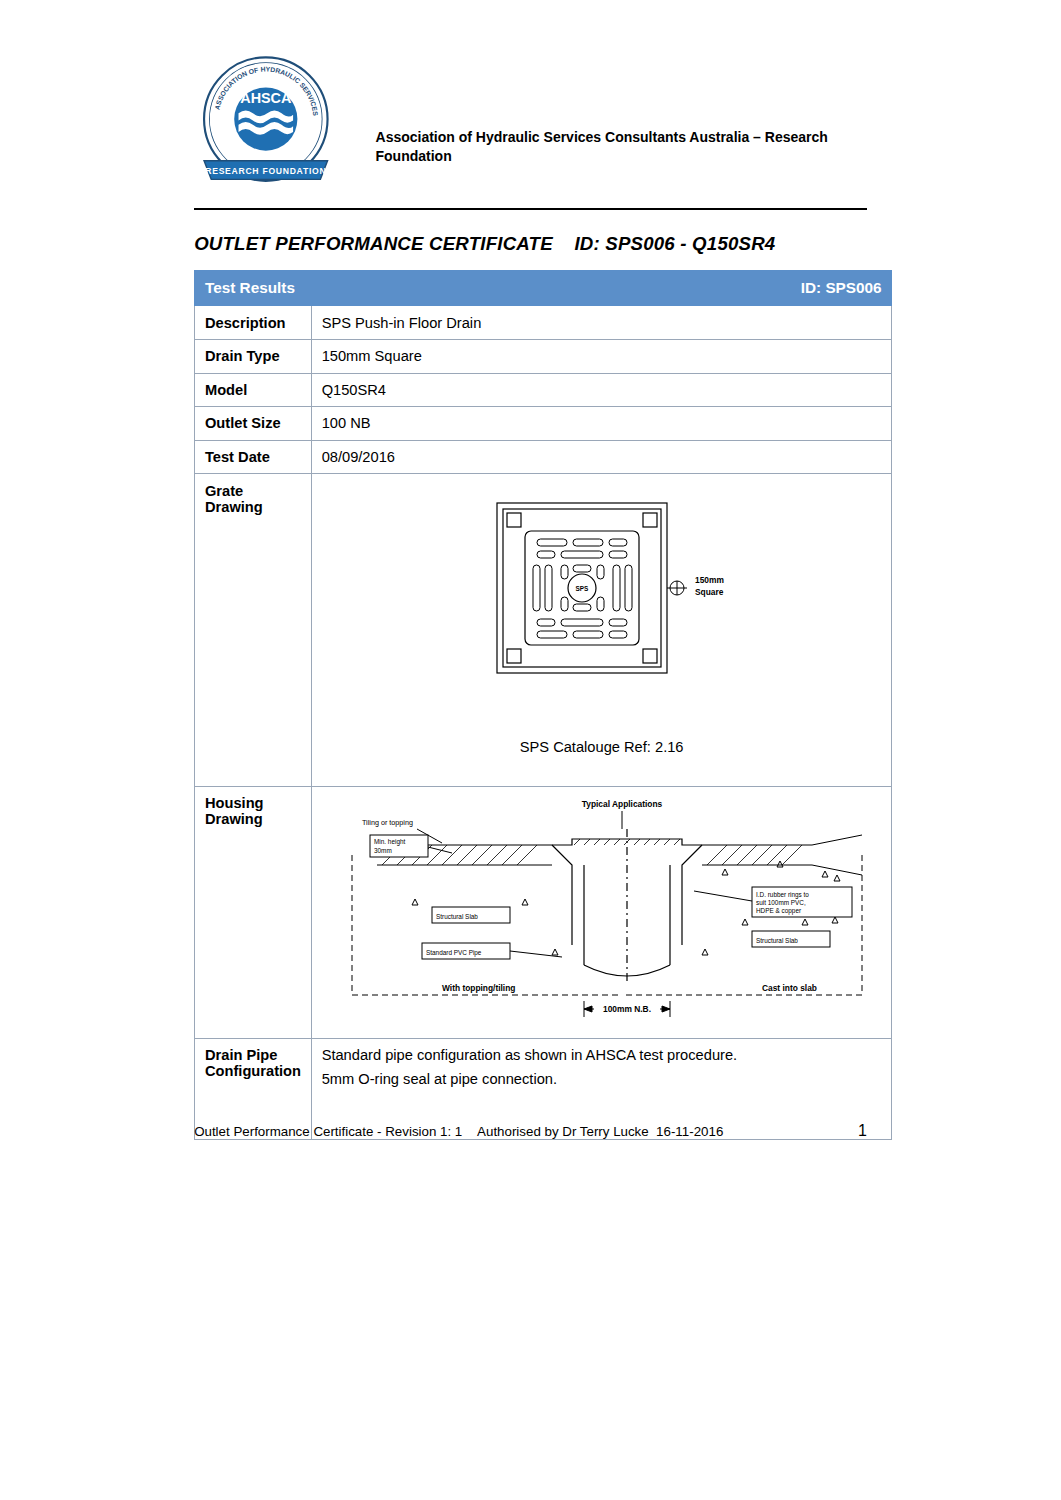ASSOCIATION OF HYDRAULIC SERVICES CONSULTANTS AUSTRALIA AHSCA RESEARCH FOUNDATION
Association of Hydraulic Services Consultants Australia – Research Foundation
OUTLET PERFORMANCE CERTIFICATE ID: SPS006 - Q150SR4
| Test Results | ID: SPS006 |
| --- | --- |
| Description | SPS Push-in Floor Drain |
| Drain Type | 150mm Square |
| Model | Q150SR4 |
| Outlet Size | 100 NB |
| Test Date | 08/09/2016 |
| Grate Drawing | SPS 150mm Square SPS Catalouge Ref: 2.16 |
| Housing Drawing | Typical Applications Tiling or topping Min. height 30mm I.D. rubber rings to suit 100mm PVC, HDPE & copper Structural Slab Structural Slab Standard PVC Pipe With topping/tiling Cast into slab 100mm N.B. |
| Drain Pipe Configuration | Standard pipe configuration as shown in AHSCA test procedure. 5mm O-ring seal at pipe connection. |
Outlet Performance Certificate - Revision 1: 1 Authorised by Dr Terry Lucke 16-11-2016
1